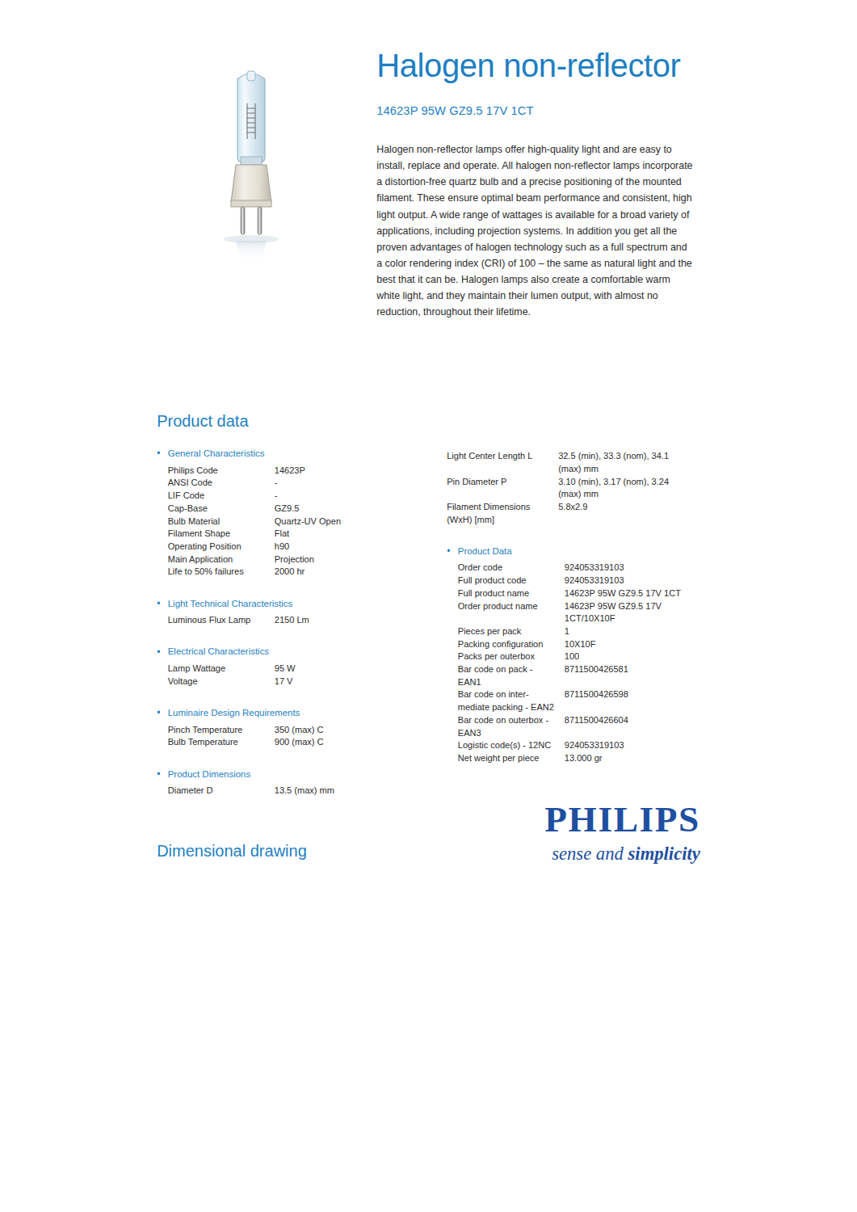Halogen non-reflector
14623P 95W GZ9.5 17V 1CT
Halogen non-reflector lamps offer high-quality light and are easy to install, replace and operate. All halogen non-reflector lamps incorporate a distortion-free quartz bulb and a precise positioning of the mounted filament. These ensure optimal beam performance and consistent, high light output. A wide range of wattages is available for a broad variety of applications, including projection systems. In addition you get all the proven advantages of halogen technology such as a full spectrum and a color rendering index (CRI) of 100 – the same as natural light and the best that it can be. Halogen lamps also create a comfortable warm white light, and they maintain their lumen output, with almost no reduction, throughout their lifetime.
Product data
General Characteristics
| Philips Code | 14623P |
| ANSI Code | - |
| LIF Code | - |
| Cap-Base | GZ9.5 |
| Bulb Material | Quartz-UV Open |
| Filament Shape | Flat |
| Operating Position | h90 |
| Main Application | Projection |
| Life to 50% failures | 2000 hr |
Light Technical Characteristics
| Luminous Flux Lamp | 2150 Lm |
Electrical Characteristics
| Lamp Wattage | 95 W |
| Voltage | 17 V |
Luminaire Design Requirements
| Pinch Temperature | 350 (max) C |
| Bulb Temperature | 900 (max) C |
Product Dimensions
| Diameter D | 13.5 (max) mm |
| Light Center Length L | 32.5 (min), 33.3 (nom), 34.1 (max) mm |
| Pin Diameter P | 3.10 (min), 3.17 (nom), 3.24 (max) mm |
| Filament Dimensions (WxH) [mm] | 5.8x2.9 |
Product Data
| Order code | 924053319103 |
| Full product code | 924053319103 |
| Full product name | 14623P 95W GZ9.5 17V 1CT |
| Order product name | 14623P 95W GZ9.5 17V 1CT/10X10F |
| Pieces per pack | 1 |
| Packing configuration | 10X10F |
| Packs per outerbox | 100 |
| Bar code on pack - EAN1 | 8711500426581 |
| Bar code on inter-mediate packing - EAN2 | 8711500426598 |
| Bar code on outerbox - EAN3 | 8711500426604 |
| Logistic code(s) - 12NC | 924053319103 |
| Net weight per piece | 13.000 gr |
Dimensional drawing
PHILIPS
sense and simplicity